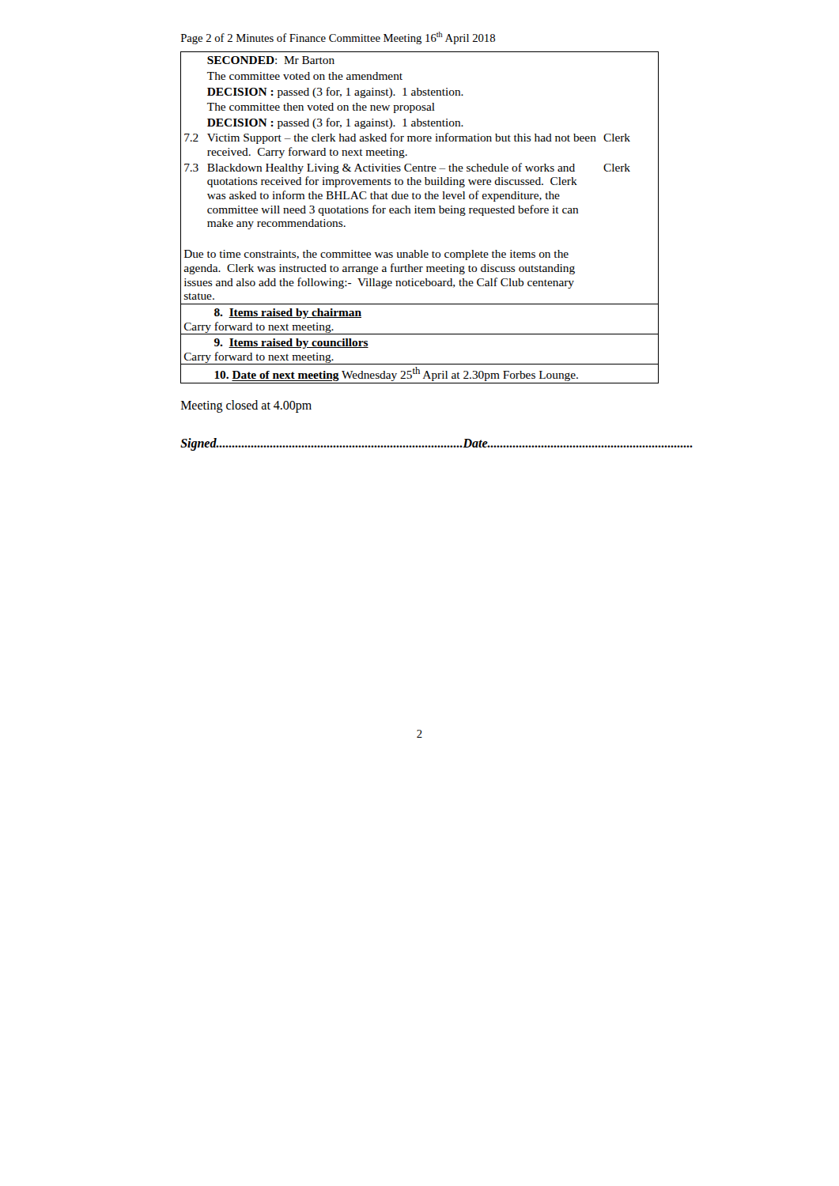Page 2 of 2 Minutes of Finance Committee Meeting 16th April 2018
| | SECONDED : Mr Barton | |
| | The committee voted on the amendment | |
| | DECISION : passed (3 for, 1 against). 1 abstention. | |
| | The committee then voted on the new proposal | |
| | DECISION : passed (3 for, 1 against). 1 abstention. | |
| 7.2 | Victim Support – the clerk had asked for more information but this had not been received. Carry forward to next meeting. | Clerk |
| 7.3 | Blackdown Healthy Living & Activities Centre – the schedule of works and quotations received for improvements to the building were discussed. Clerk was asked to inform the BHLAC that due to the level of expenditure, the committee will need 3 quotations for each item being requested before it can make any recommendations. | Clerk |
| Due to time constraints, the committee was unable to complete the items on the agenda. Clerk was instructed to arrange a further meeting to discuss outstanding issues and also add the following:- Village noticeboard, the Calf Club centenary statue. | |
| 8. Items raised by chairman Carry forward to next meeting. | |
| 9. Items raised by councillors Carry forward to next meeting. | |
| 10. Date of next meeting Wednesday 25 th April at 2.30pm Forbes Lounge. | |
Meeting closed at 4.00pm
Signed..............................................................................Date.................................................................
2